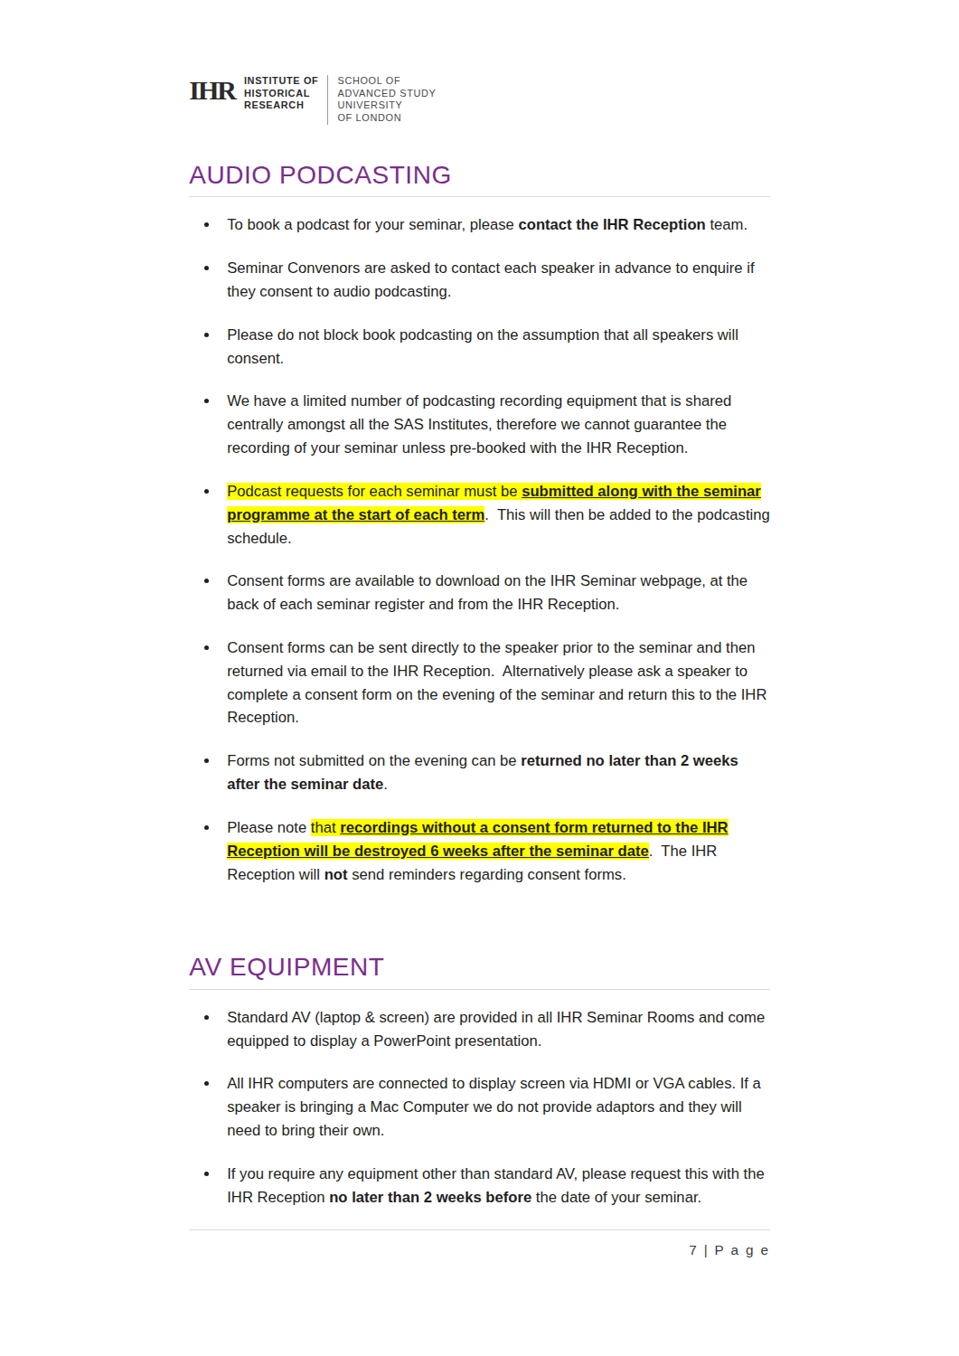IHR
Institute of
Historical
Research
School of
Advanced Study
University
of London
AUDIO PODCASTING
To book a podcast for your seminar, please contact the IHR Reception team.
Seminar Convenors are asked to contact each speaker in advance to enquire if they consent to audio podcasting.
Please do not block book podcasting on the assumption that all speakers will consent.
We have a limited number of podcasting recording equipment that is shared centrally amongst all the SAS Institutes, therefore we cannot guarantee the recording of your seminar unless pre-booked with the IHR Reception.
Podcast requests for each seminar must be submitted along with the seminar programme at the start of each term. This will then be added to the podcasting schedule.
Consent forms are available to download on the IHR Seminar webpage, at the back of each seminar register and from the IHR Reception.
Consent forms can be sent directly to the speaker prior to the seminar and then returned via email to the IHR Reception. Alternatively please ask a speaker to complete a consent form on the evening of the seminar and return this to the IHR Reception.
Forms not submitted on the evening can be returned no later than 2 weeks after the seminar date.
Please note that recordings without a consent form returned to the IHR Reception will be destroyed 6 weeks after the seminar date. The IHR Reception will not send reminders regarding consent forms.
AV EQUIPMENT
Standard AV (laptop & screen) are provided in all IHR Seminar Rooms and come equipped to display a PowerPoint presentation.
All IHR computers are connected to display screen via HDMI or VGA cables. If a speaker is bringing a Mac Computer we do not provide adaptors and they will need to bring their own.
If you require any equipment other than standard AV, please request this with the IHR Reception no later than 2 weeks before the date of your seminar.
7 | P a g e